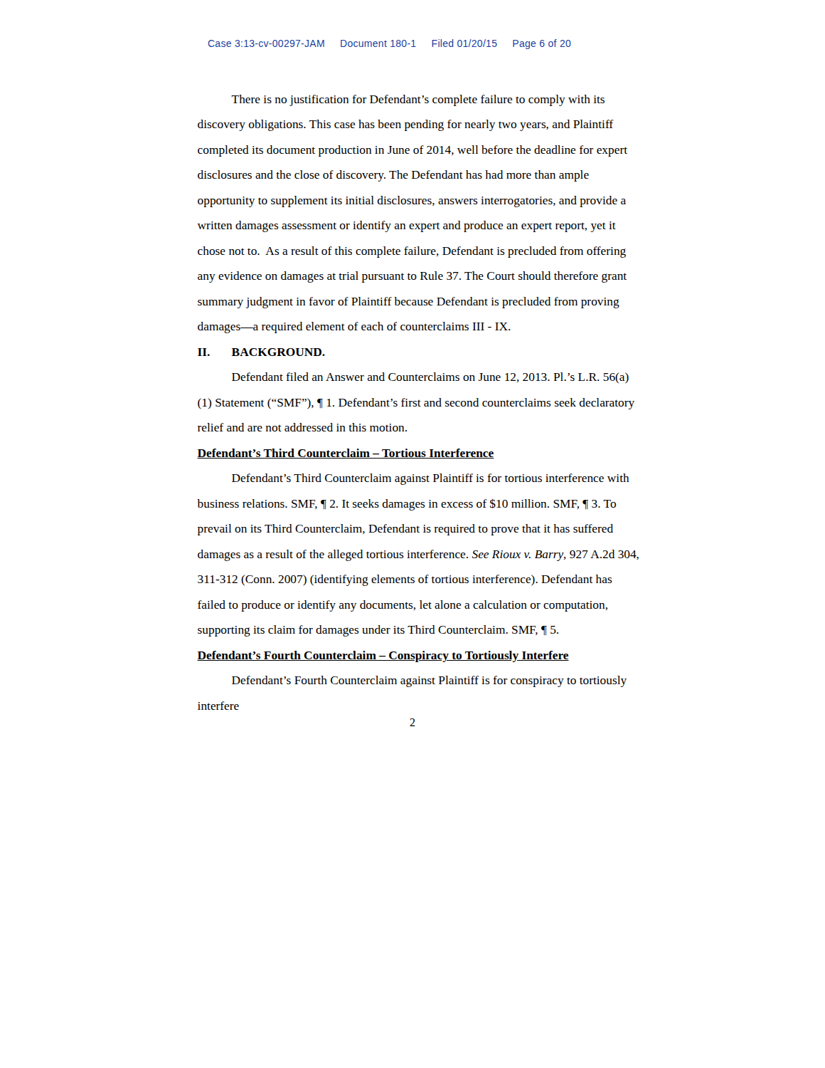Case 3:13-cv-00297-JAM Document 180-1 Filed 01/20/15 Page 6 of 20
There is no justification for Defendant’s complete failure to comply with its discovery obligations. This case has been pending for nearly two years, and Plaintiff completed its document production in June of 2014, well before the deadline for expert disclosures and the close of discovery. The Defendant has had more than ample opportunity to supplement its initial disclosures, answers interrogatories, and provide a written damages assessment or identify an expert and produce an expert report, yet it chose not to. As a result of this complete failure, Defendant is precluded from offering any evidence on damages at trial pursuant to Rule 37. The Court should therefore grant summary judgment in favor of Plaintiff because Defendant is precluded from proving damages—a required element of each of counterclaims III - IX.
II. BACKGROUND.
Defendant filed an Answer and Counterclaims on June 12, 2013. Pl.’s L.R. 56(a)(1) Statement (“SMF”), ¶ 1. Defendant’s first and second counterclaims seek declaratory relief and are not addressed in this motion.
Defendant’s Third Counterclaim – Tortious Interference
Defendant’s Third Counterclaim against Plaintiff is for tortious interference with business relations. SMF, ¶ 2. It seeks damages in excess of $10 million. SMF, ¶ 3. To prevail on its Third Counterclaim, Defendant is required to prove that it has suffered damages as a result of the alleged tortious interference. See Rioux v. Barry, 927 A.2d 304, 311-312 (Conn. 2007) (identifying elements of tortious interference). Defendant has failed to produce or identify any documents, let alone a calculation or computation, supporting its claim for damages under its Third Counterclaim. SMF, ¶ 5.
Defendant’s Fourth Counterclaim – Conspiracy to Tortiously Interfere
Defendant’s Fourth Counterclaim against Plaintiff is for conspiracy to tortiously interfere
2